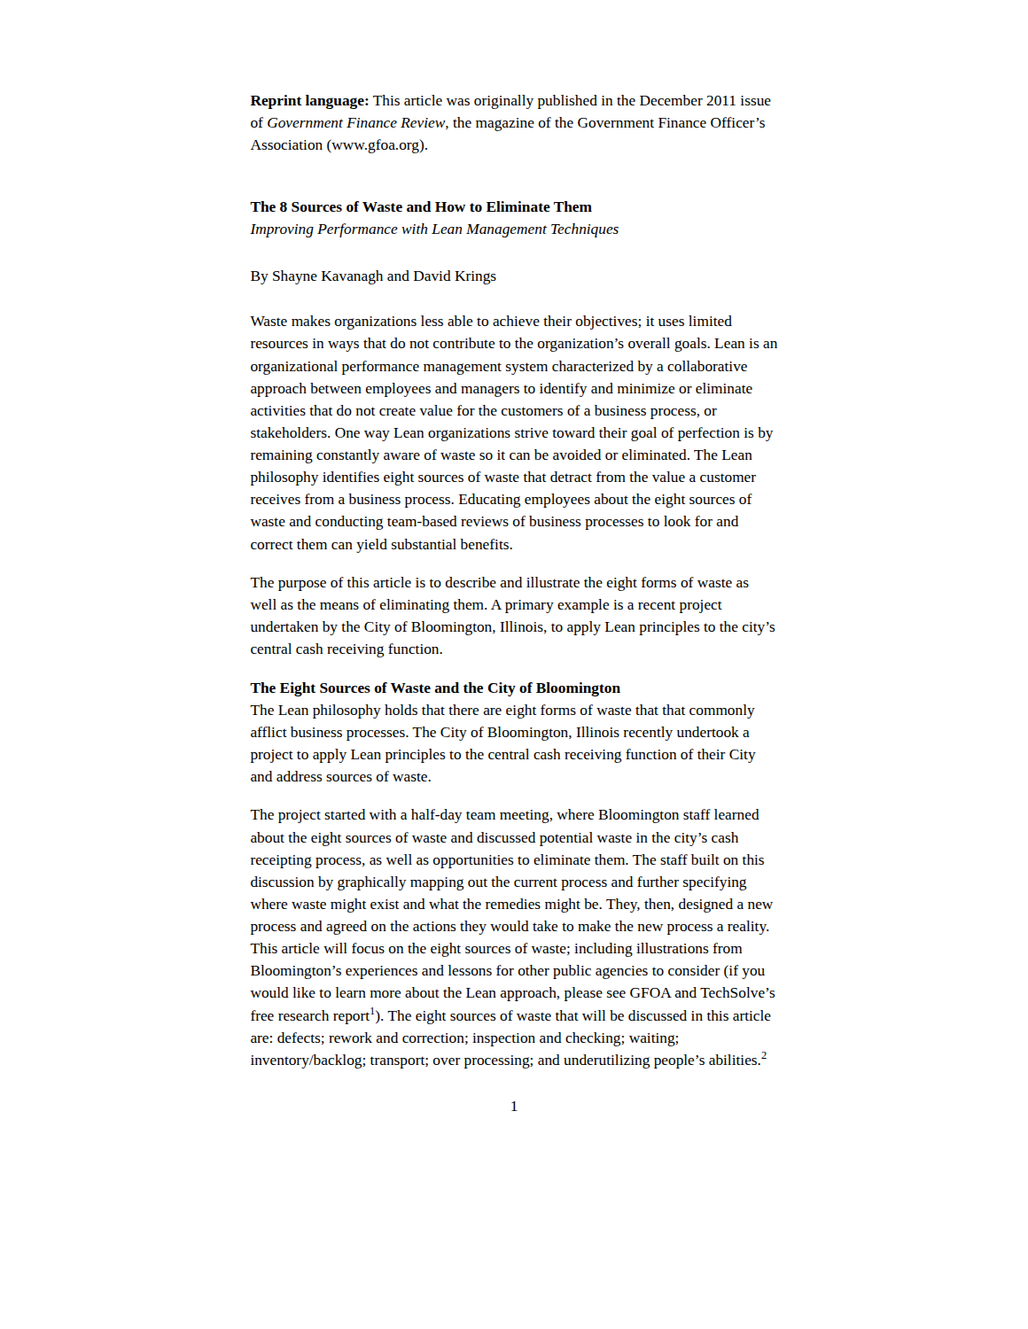Reprint language: This article was originally published in the December 2011 issue of Government Finance Review, the magazine of the Government Finance Officer’s Association (www.gfoa.org).
The 8 Sources of Waste and How to Eliminate Them
Improving Performance with Lean Management Techniques
By Shayne Kavanagh and David Krings
Waste makes organizations less able to achieve their objectives; it uses limited resources in ways that do not contribute to the organization’s overall goals. Lean is an organizational performance management system characterized by a collaborative approach between employees and managers to identify and minimize or eliminate activities that do not create value for the customers of a business process, or stakeholders. One way Lean organizations strive toward their goal of perfection is by remaining constantly aware of waste so it can be avoided or eliminated. The Lean philosophy identifies eight sources of waste that detract from the value a customer receives from a business process. Educating employees about the eight sources of waste and conducting team-based reviews of business processes to look for and correct them can yield substantial benefits.
The purpose of this article is to describe and illustrate the eight forms of waste as well as the means of eliminating them. A primary example is a recent project undertaken by the City of Bloomington, Illinois, to apply Lean principles to the city’s central cash receiving function.
The Eight Sources of Waste and the City of Bloomington
The Lean philosophy holds that there are eight forms of waste that that commonly afflict business processes. The City of Bloomington, Illinois recently undertook a project to apply Lean principles to the central cash receiving function of their City and address sources of waste.
The project started with a half-day team meeting, where Bloomington staff learned about the eight sources of waste and discussed potential waste in the city’s cash receipting process, as well as opportunities to eliminate them. The staff built on this discussion by graphically mapping out the current process and further specifying where waste might exist and what the remedies might be. They, then, designed a new process and agreed on the actions they would take to make the new process a reality. This article will focus on the eight sources of waste; including illustrations from Bloomington’s experiences and lessons for other public agencies to consider (if you would like to learn more about the Lean approach, please see GFOA and TechSolve’s free research report1). The eight sources of waste that will be discussed in this article are: defects; rework and correction; inspection and checking; waiting; inventory/backlog; transport; over processing; and underutilizing people’s abilities.2
1